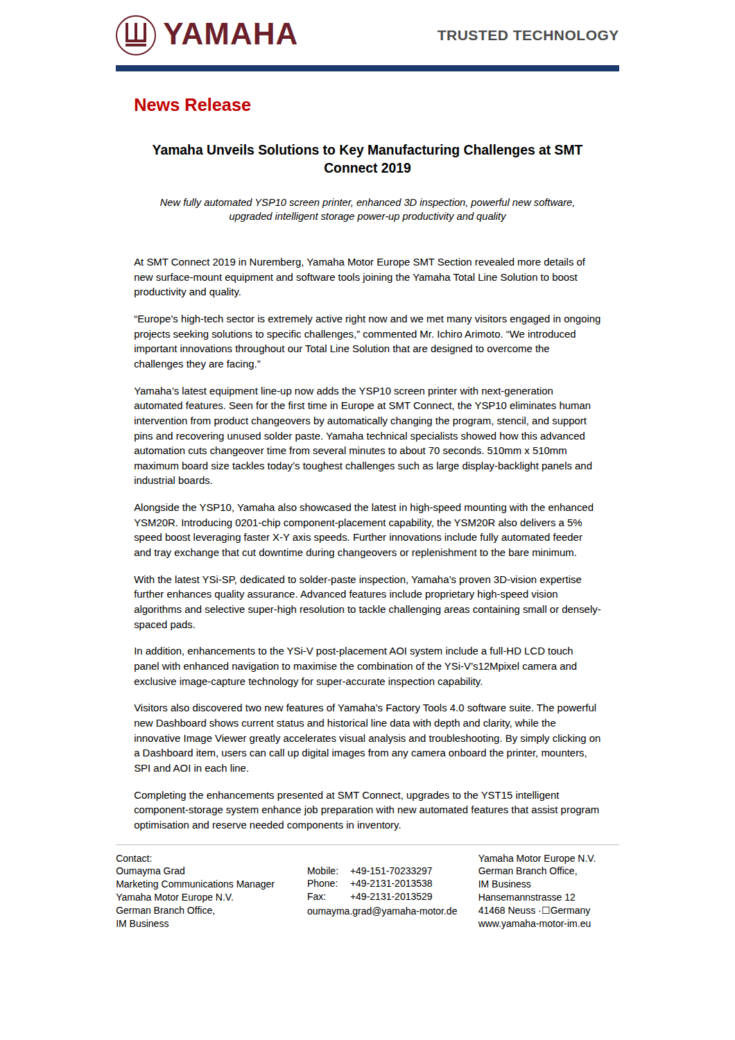YAMAHA
TRUSTED TECHNOLOGY
News Release
Yamaha Unveils Solutions to Key Manufacturing Challenges at SMT Connect 2019
New fully automated YSP10 screen printer, enhanced 3D inspection, powerful new software,
upgraded intelligent storage power-up productivity and quality
At SMT Connect 2019 in Nuremberg, Yamaha Motor Europe SMT Section revealed more details of new surface-mount equipment and software tools joining the Yamaha Total Line Solution to boost productivity and quality.
“Europe’s high-tech sector is extremely active right now and we met many visitors engaged in ongoing projects seeking solutions to specific challenges,” commented Mr. Ichiro Arimoto. “We introduced important innovations throughout our Total Line Solution that are designed to overcome the challenges they are facing.”
Yamaha’s latest equipment line-up now adds the YSP10 screen printer with next-generation automated features. Seen for the first time in Europe at SMT Connect, the YSP10 eliminates human intervention from product changeovers by automatically changing the program, stencil, and support pins and recovering unused solder paste. Yamaha technical specialists showed how this advanced automation cuts changeover time from several minutes to about 70 seconds. 510mm x 510mm maximum board size tackles today’s toughest challenges such as large display-backlight panels and industrial boards.
Alongside the YSP10, Yamaha also showcased the latest in high-speed mounting with the enhanced YSM20R. Introducing 0201-chip component-placement capability, the YSM20R also delivers a 5% speed boost leveraging faster X-Y axis speeds. Further innovations include fully automated feeder and tray exchange that cut downtime during changeovers or replenishment to the bare minimum.
With the latest YSi-SP, dedicated to solder-paste inspection, Yamaha’s proven 3D-vision expertise further enhances quality assurance. Advanced features include proprietary high-speed vision algorithms and selective super-high resolution to tackle challenging areas containing small or densely-spaced pads.
In addition, enhancements to the YSi-V post-placement AOI system include a full-HD LCD touch panel with enhanced navigation to maximise the combination of the YSi-V’s12Mpixel camera and exclusive image-capture technology for super-accurate inspection capability.
Visitors also discovered two new features of Yamaha’s Factory Tools 4.0 software suite. The powerful new Dashboard shows current status and historical line data with depth and clarity, while the innovative Image Viewer greatly accelerates visual analysis and troubleshooting. By simply clicking on a Dashboard item, users can call up digital images from any camera onboard the printer, mounters, SPI and AOI in each line.
Completing the enhancements presented at SMT Connect, upgrades to the YST15 intelligent component-storage system enhance job preparation with new automated features that assist program optimisation and reserve needed components in inventory.
Contact:
Oumayma Grad
Marketing Communications Manager
Yamaha Motor Europe N.V.
German Branch Office,
IM Business
Mobile:+49-151-70233297
Phone:+49-2131-2013538
Fax:+49-2131-2013529
oumayma.grad@yamaha-motor.de
Yamaha Motor Europe N.V.
German Branch Office,
IM Business
Hansemannstrasse 12
41468 Neuss ·☐Germany
www.yamaha-motor-im.eu